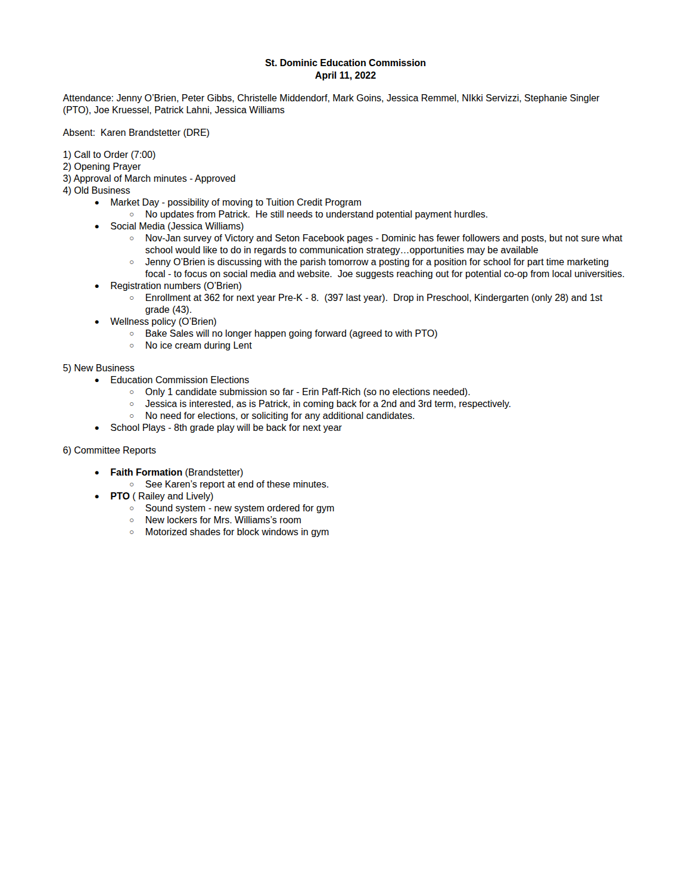St. Dominic Education Commission
April 11, 2022
Attendance: Jenny O’Brien, Peter Gibbs, Christelle Middendorf, Mark Goins, Jessica Remmel, NIkki Servizzi, Stephanie Singler (PTO), Joe Kruessel, Patrick Lahni, Jessica Williams
Absent: Karen Brandstetter (DRE)
1) Call to Order (7:00)
2) Opening Prayer
3) Approval of March minutes - Approved
4) Old Business
Market Day - possibility of moving to Tuition Credit Program
No updates from Patrick. He still needs to understand potential payment hurdles.
Social Media (Jessica Williams)
Nov-Jan survey of Victory and Seton Facebook pages - Dominic has fewer followers and posts, but not sure what school would like to do in regards to communication strategy…opportunities may be available
Jenny O’Brien is discussing with the parish tomorrow a posting for a position for school for part time marketing focal - to focus on social media and website. Joe suggests reaching out for potential co-op from local universities.
Registration numbers (O’Brien)
Enrollment at 362 for next year Pre-K - 8. (397 last year). Drop in Preschool, Kindergarten (only 28) and 1st grade (43).
Wellness policy (O’Brien)
Bake Sales will no longer happen going forward (agreed to with PTO)
No ice cream during Lent
5) New Business
Education Commission Elections
Only 1 candidate submission so far - Erin Paff-Rich (so no elections needed).
Jessica is interested, as is Patrick, in coming back for a 2nd and 3rd term, respectively.
No need for elections, or soliciting for any additional candidates.
School Plays - 8th grade play will be back for next year
6) Committee Reports
Faith Formation (Brandstetter)
See Karen’s report at end of these minutes.
PTO ( Railey and Lively)
Sound system - new system ordered for gym
New lockers for Mrs. Williams’s room
Motorized shades for block windows in gym